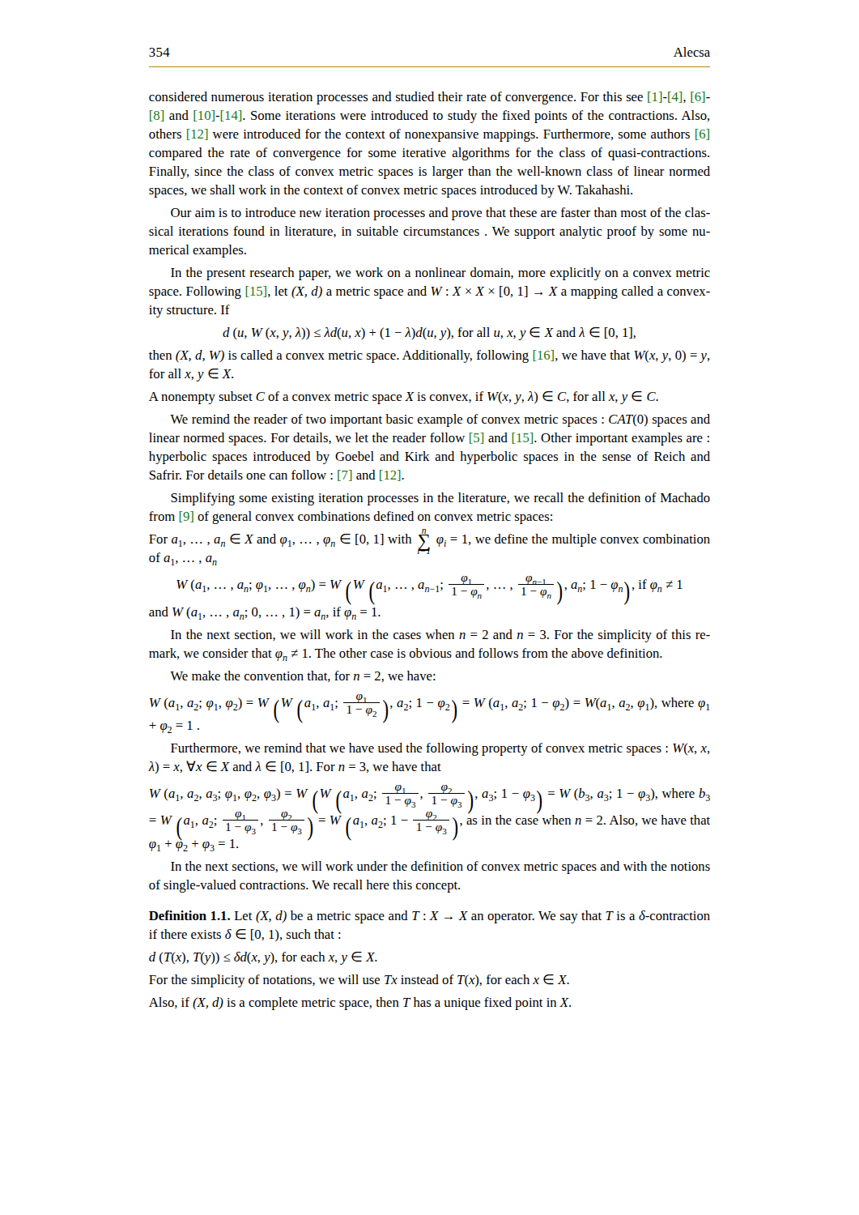354 Alecsa
considered numerous iteration processes and studied their rate of convergence. For this see [1]-[4], [6]-[8] and [10]-[14]. Some iterations were introduced to study the fixed points of the contractions. Also, others [12] were introduced for the context of nonexpansive mappings. Furthermore, some authors [6] compared the rate of convergence for some iterative algorithms for the class of quasi-contractions. Finally, since the class of convex metric spaces is larger than the well-known class of linear normed spaces, we shall work in the context of convex metric spaces introduced by W. Takahashi.
Our aim is to introduce new iteration processes and prove that these are faster than most of the classical iterations found in literature, in suitable circumstances . We support analytic proof by some numerical examples.
In the present research paper, we work on a nonlinear domain, more explicitly on a convex metric space. Following [15], let (X, d) a metric space and W : X × X × [0, 1] → X a mapping called a convexity structure. If
d (u, W (x, y, λ)) ≤ λd(u, x) + (1 − λ)d(u, y), for all u, x, y ∈ X and λ ∈ [0, 1],
then (X, d, W) is called a convex metric space. Additionally, following [16], we have that W(x, y, 0) = y, for all x, y ∈ X.
A nonempty subset C of a convex metric space X is convex, if W(x, y, λ) ∈ C, for all x, y ∈ C.
We remind the reader of two important basic example of convex metric spaces : CAT(0) spaces and linear normed spaces. For details, we let the reader follow [5] and [15]. Other important examples are : hyperbolic spaces introduced by Goebel and Kirk and hyperbolic spaces in the sense of Reich and Safrir. For details one can follow : [7] and [12].
Simplifying some existing iteration processes in the literature, we recall the definition of Machado from [9] of general convex combinations defined on convex metric spaces:
For a1, … , an ∈ X and φ1, … , φn ∈ [0, 1] with ∑ni=1 φi = 1, we define the multiple convex combination of a1, … , an
W (a1, … , an; φ1, … , φn) = W (W (a1, … , an−1; φ11 − φn, … , φn−11 − φn), an; 1 − φn), if φn ≠ 1
and W (a1, … , an; 0, … , 1) = an, if φn = 1.
In the next section, we will work in the cases when n = 2 and n = 3. For the simplicity of this remark, we consider that φn ≠ 1. The other case is obvious and follows from the above definition.
We make the convention that, for n = 2, we have:
W (a1, a2; φ1, φ2) = W (W (a1, a1; φ11 − φ2), a2; 1 − φ2) = W (a1, a2; 1 − φ2) = W(a1, a2, φ1), where φ1 + φ2 = 1 .
Furthermore, we remind that we have used the following property of convex metric spaces : W(x, x, λ) = x, ∀x ∈ X and λ ∈ [0, 1]. For n = 3, we have that
W (a1, a2, a3; φ1, φ2, φ3) = W (W (a1, a2; φ11 − φ3, φ21 − φ3), a3; 1 − φ3) = W (b3, a3; 1 − φ3), where b3 = W (a1, a2; φ11 − φ3, φ21 − φ3) = W (a1, a2; 1 − φ21 − φ3), as in the case when n = 2. Also, we have that φ1 + φ2 + φ3 = 1.
In the next sections, we will work under the definition of convex metric spaces and with the notions of single-valued contractions. We recall here this concept.
Definition 1.1. Let (X, d) be a metric space and T : X → X an operator. We say that T is a δ-contraction if there exists δ ∈ [0, 1), such that :
d (T(x), T(y)) ≤ δd(x, y), for each x, y ∈ X.
For the simplicity of notations, we will use Tx instead of T(x), for each x ∈ X.
Also, if (X, d) is a complete metric space, then T has a unique fixed point in X.